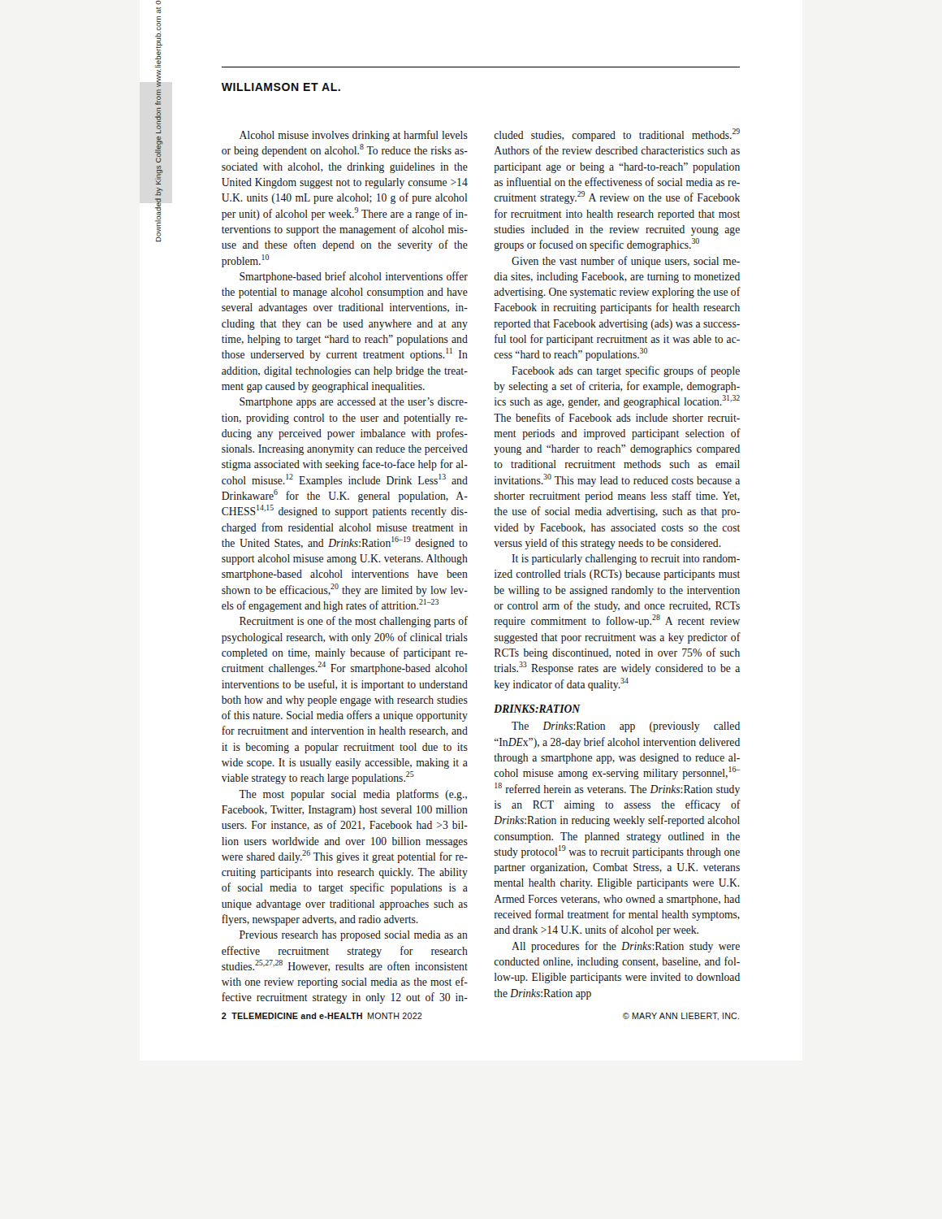Downloaded by Kings College London from www.liebertpub.com at 05/12/22. For personal use only.
WILLIAMSON ET AL.
Alcohol misuse involves drinking at harmful levels or being dependent on alcohol.8 To reduce the risks associated with alcohol, the drinking guidelines in the United Kingdom suggest not to regularly consume >14 U.K. units (140 mL pure alcohol; 10 g of pure alcohol per unit) of alcohol per week.9 There are a range of interventions to support the management of alcohol misuse and these often depend on the severity of the problem.10
Smartphone-based brief alcohol interventions offer the potential to manage alcohol consumption and have several advantages over traditional interventions, including that they can be used anywhere and at any time, helping to target “hard to reach” populations and those underserved by current treatment options.11 In addition, digital technologies can help bridge the treatment gap caused by geographical inequalities.
Smartphone apps are accessed at the user’s discretion, providing control to the user and potentially reducing any perceived power imbalance with professionals. Increasing anonymity can reduce the perceived stigma associated with seeking face-to-face help for alcohol misuse.12 Examples include Drink Less13 and Drinkaware6 for the U.K. general population, A-CHESS14,15 designed to support patients recently discharged from residential alcohol misuse treatment in the United States, and Drinks:Ration16–19 designed to support alcohol misuse among U.K. veterans. Although smartphone-based alcohol interventions have been shown to be efficacious,20 they are limited by low levels of engagement and high rates of attrition.21–23
Recruitment is one of the most challenging parts of psychological research, with only 20% of clinical trials completed on time, mainly because of participant recruitment challenges.24 For smartphone-based alcohol interventions to be useful, it is important to understand both how and why people engage with research studies of this nature. Social media offers a unique opportunity for recruitment and intervention in health research, and it is becoming a popular recruitment tool due to its wide scope. It is usually easily accessible, making it a viable strategy to reach large populations.25
The most popular social media platforms (e.g., Facebook, Twitter, Instagram) host several 100 million users. For instance, as of 2021, Facebook had >3 billion users worldwide and over 100 billion messages were shared daily.26 This gives it great potential for recruiting participants into research quickly. The ability of social media to target specific populations is a unique advantage over traditional approaches such as flyers, newspaper adverts, and radio adverts.
Previous research has proposed social media as an effective recruitment strategy for research studies.25,27,28 However, results are often inconsistent with one review reporting social media as the most effective recruitment strategy in only 12 out of 30 included studies, compared to traditional methods.29 Authors of the review described characteristics such as participant age or being a “hard-to-reach” population as influential on the effectiveness of social media as recruitment strategy.29 A review on the use of Facebook for recruitment into health research reported that most studies included in the review recruited young age groups or focused on specific demographics.30
Given the vast number of unique users, social media sites, including Facebook, are turning to monetized advertising. One systematic review exploring the use of Facebook in recruiting participants for health research reported that Facebook advertising (ads) was a successful tool for participant recruitment as it was able to access “hard to reach” populations.30
Facebook ads can target specific groups of people by selecting a set of criteria, for example, demographics such as age, gender, and geographical location.31,32 The benefits of Facebook ads include shorter recruitment periods and improved participant selection of young and “harder to reach” demographics compared to traditional recruitment methods such as email invitations.30 This may lead to reduced costs because a shorter recruitment period means less staff time. Yet, the use of social media advertising, such as that provided by Facebook, has associated costs so the cost versus yield of this strategy needs to be considered.
It is particularly challenging to recruit into randomized controlled trials (RCTs) because participants must be willing to be assigned randomly to the intervention or control arm of the study, and once recruited, RCTs require commitment to follow-up.28 A recent review suggested that poor recruitment was a key predictor of RCTs being discontinued, noted in over 75% of such trials.33 Response rates are widely considered to be a key indicator of data quality.34
DRINKS:RATION
The Drinks:Ration app (previously called “InDEx”), a 28-day brief alcohol intervention delivered through a smartphone app, was designed to reduce alcohol misuse among ex-serving military personnel,16–18 referred herein as veterans. The Drinks:Ration study is an RCT aiming to assess the efficacy of Drinks:Ration in reducing weekly self-reported alcohol consumption. The planned strategy outlined in the study protocol19 was to recruit participants through one partner organization, Combat Stress, a U.K. veterans mental health charity. Eligible participants were U.K. Armed Forces veterans, who owned a smartphone, had received formal treatment for mental health symptoms, and drank >14 U.K. units of alcohol per week.
All procedures for the Drinks:Ration study were conducted online, including consent, baseline, and follow-up. Eligible participants were invited to download the Drinks:Ration app
2 TELEMEDICINE and e-HEALTH MONTH 2022
© MARY ANN LIEBERT, INC.